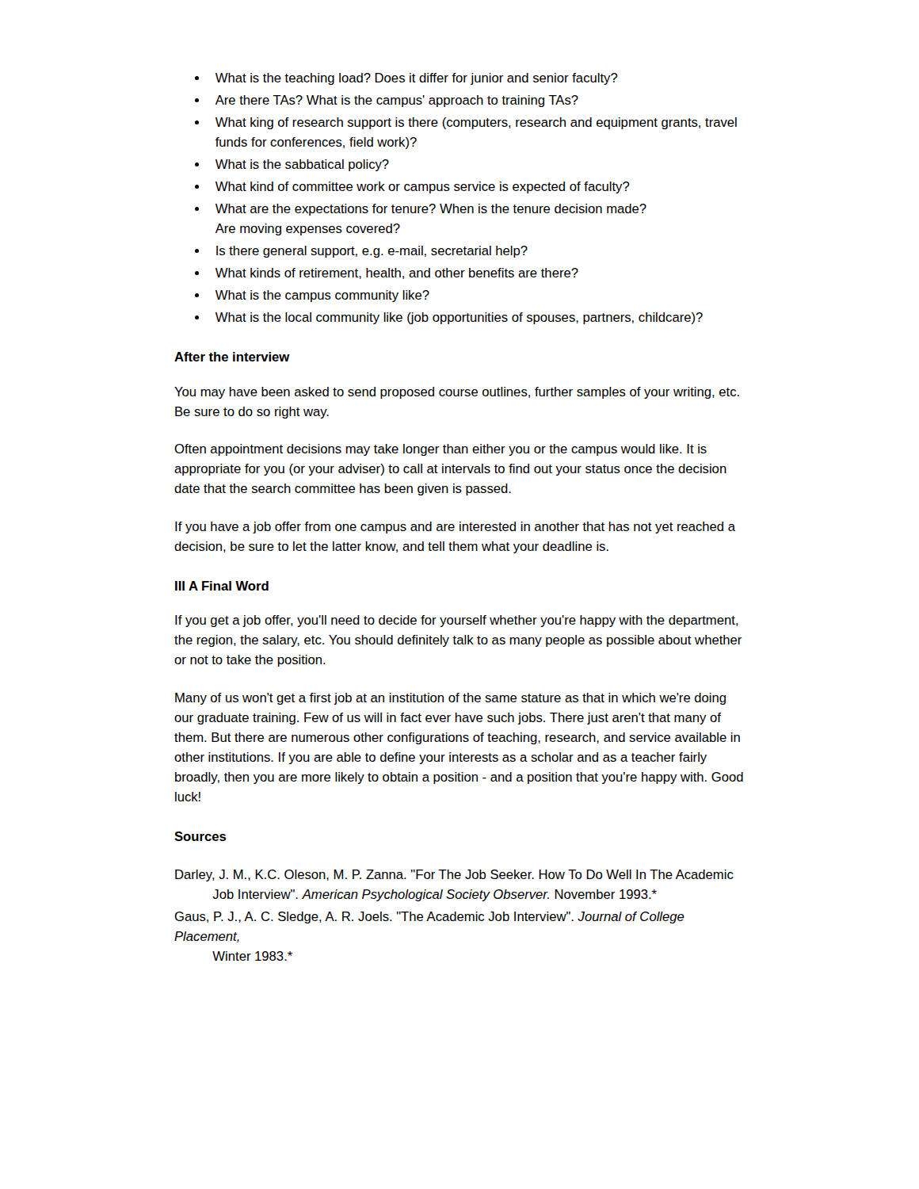What is the teaching load? Does it differ for junior and senior faculty?
Are there TAs? What is the campus' approach to training TAs?
What king of research support is there (computers, research and equipment grants, travel funds for conferences, field work)?
What is the sabbatical policy?
What kind of committee work or campus service is expected of faculty?
What are the expectations for tenure? When is the tenure decision made?
Are moving expenses covered?
Is there general support, e.g. e-mail, secretarial help?
What kinds of retirement, health, and other benefits are there?
What is the campus community like?
What is the local community like (job opportunities of spouses, partners, childcare)?
After the interview
You may have been asked to send proposed course outlines, further samples of your writing, etc. Be sure to do so right way.
Often appointment decisions may take longer than either you or the campus would like. It is appropriate for you (or your adviser) to call at intervals to find out your status once the decision date that the search committee has been given is passed.
If you have a job offer from one campus and are interested in another that has not yet reached a decision, be sure to let the latter know, and tell them what your deadline is.
III A Final Word
If you get a job offer, you'll need to decide for yourself whether you're happy with the department, the region, the salary, etc. You should definitely talk to as many people as possible about whether or not to take the position.
Many of us won't get a first job at an institution of the same stature as that in which we're doing our graduate training. Few of us will in fact ever have such jobs. There just aren't that many of them. But there are numerous other configurations of teaching, research, and service available in other institutions. If you are able to define your interests as a scholar and as a teacher fairly broadly, then you are more likely to obtain a position - and a position that you're happy with. Good luck!
Sources
Darley, J. M., K.C. Oleson, M. P. Zanna. "For The Job Seeker. How To Do Well In The Academic Job Interview". American Psychological Society Observer. November 1993.*
Gaus, P. J., A. C. Sledge, A. R. Joels. "The Academic Job Interview". Journal of College Placement, Winter 1983.*